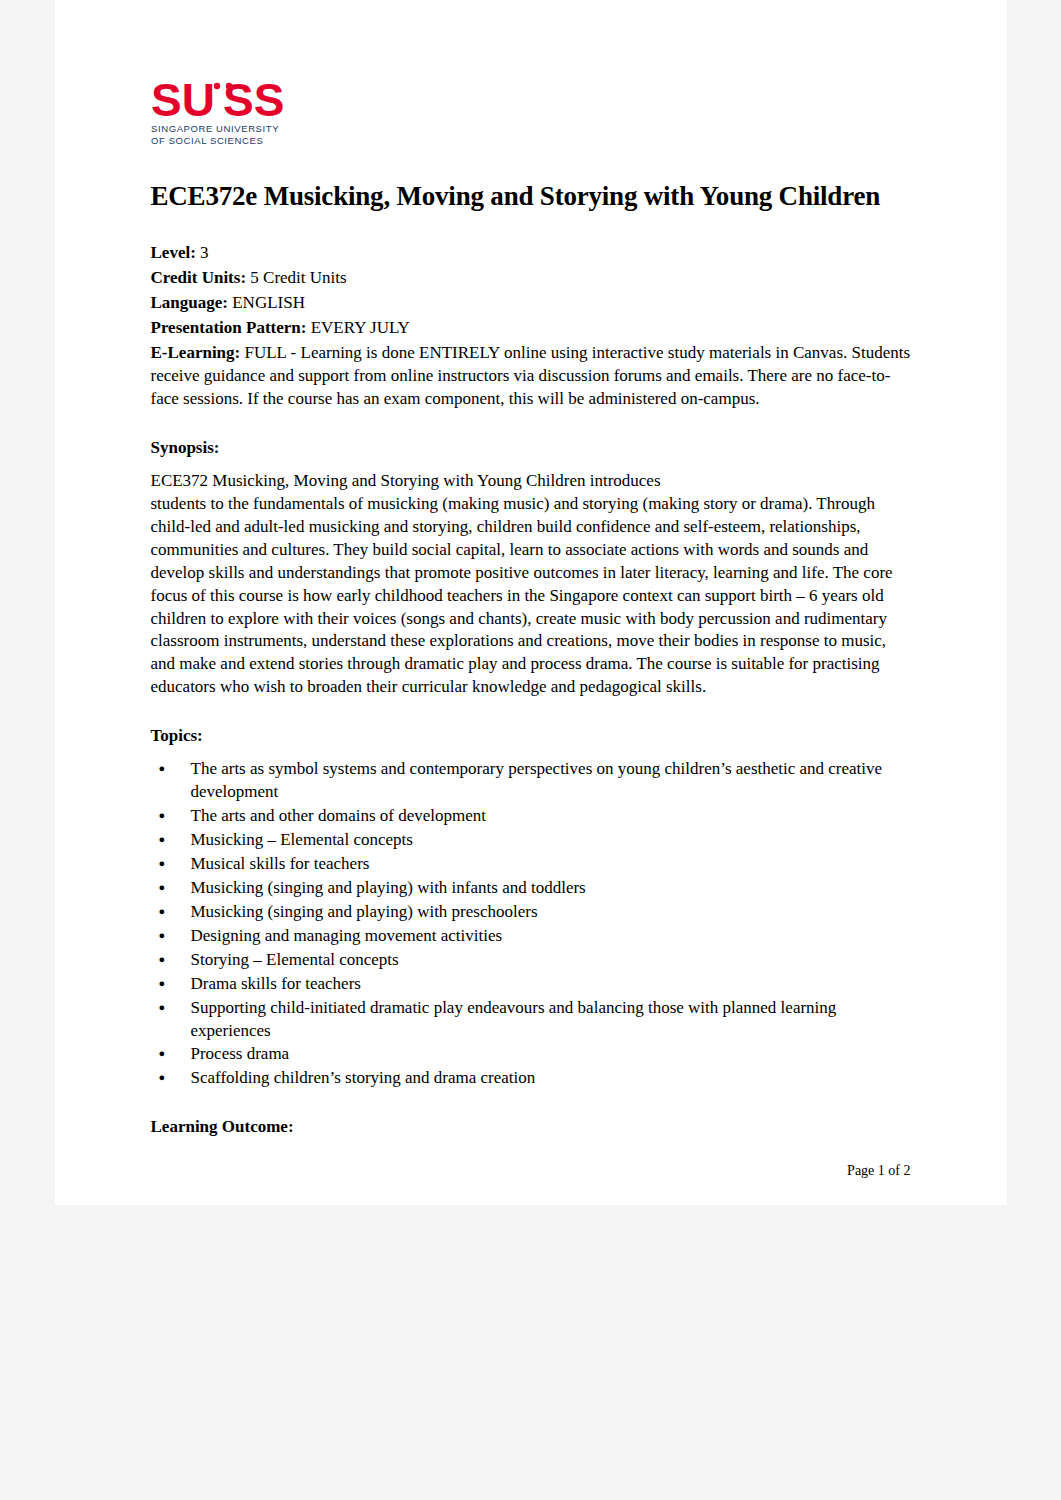SU SS SINGAPORE UNIVERSITY OF SOCIAL SCIENCES
ECE372e Musicking, Moving and Storying with Young Children
Level: 3
Credit Units: 5 Credit Units
Language: ENGLISH
Presentation Pattern: EVERY JULY
E-Learning: FULL - Learning is done ENTIRELY online using interactive study materials in Canvas. Students receive guidance and support from online instructors via discussion forums and emails. There are no face-to-face sessions. If the course has an exam component, this will be administered on-campus.
Synopsis:
ECE372 Musicking, Moving and Storying with Young Children introduces
students to the fundamentals of musicking (making music) and storying (making story or drama). Through child-led and adult-led musicking and storying, children build confidence and self-esteem, relationships, communities and cultures. They build social capital, learn to associate actions with words and sounds and develop skills and understandings that promote positive outcomes in later literacy, learning and life. The core focus of this course is how early childhood teachers in the Singapore context can support birth – 6 years old children to explore with their voices (songs and chants), create music with body percussion and rudimentary classroom instruments, understand these explorations and creations, move their bodies in response to music, and make and extend stories through dramatic play and process drama. The course is suitable for practising educators who wish to broaden their curricular knowledge and pedagogical skills.
Topics:
The arts as symbol systems and contemporary perspectives on young children’s aesthetic and creative development
The arts and other domains of development
Musicking – Elemental concepts
Musical skills for teachers
Musicking (singing and playing) with infants and toddlers
Musicking (singing and playing) with preschoolers
Designing and managing movement activities
Storying – Elemental concepts
Drama skills for teachers
Supporting child-initiated dramatic play endeavours and balancing those with planned learning experiences
Process drama
Scaffolding children’s storying and drama creation
Learning Outcome:
Page 1 of 2